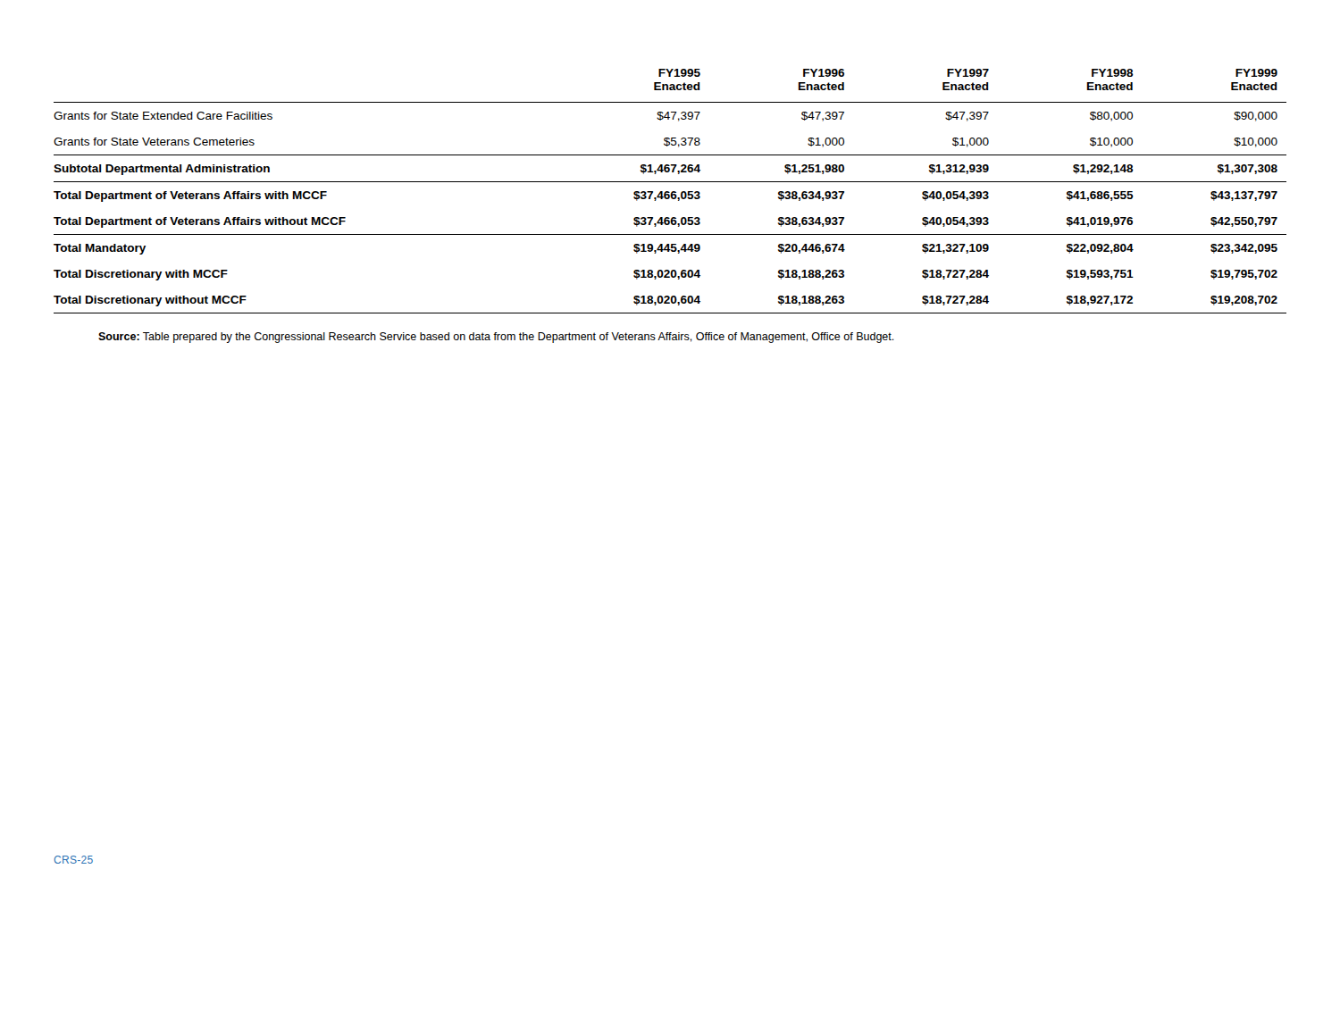| | FY1995 Enacted | FY1996 Enacted | FY1997 Enacted | FY1998 Enacted | FY1999 Enacted |
| --- | --- | --- | --- | --- | --- |
| Grants for State Extended Care Facilities | $47,397 | $47,397 | $47,397 | $80,000 | $90,000 |
| Grants for State Veterans Cemeteries | $5,378 | $1,000 | $1,000 | $10,000 | $10,000 |
| Subtotal Departmental Administration | $1,467,264 | $1,251,980 | $1,312,939 | $1,292,148 | $1,307,308 |
| Total Department of Veterans Affairs with MCCF | $37,466,053 | $38,634,937 | $40,054,393 | $41,686,555 | $43,137,797 |
| Total Department of Veterans Affairs without MCCF | $37,466,053 | $38,634,937 | $40,054,393 | $41,019,976 | $42,550,797 |
| Total Mandatory | $19,445,449 | $20,446,674 | $21,327,109 | $22,092,804 | $23,342,095 |
| Total Discretionary with MCCF | $18,020,604 | $18,188,263 | $18,727,284 | $19,593,751 | $19,795,702 |
| Total Discretionary without MCCF | $18,020,604 | $18,188,263 | $18,727,284 | $18,927,172 | $19,208,702 |
Source: Table prepared by the Congressional Research Service based on data from the Department of Veterans Affairs, Office of Management, Office of Budget.
CRS-25